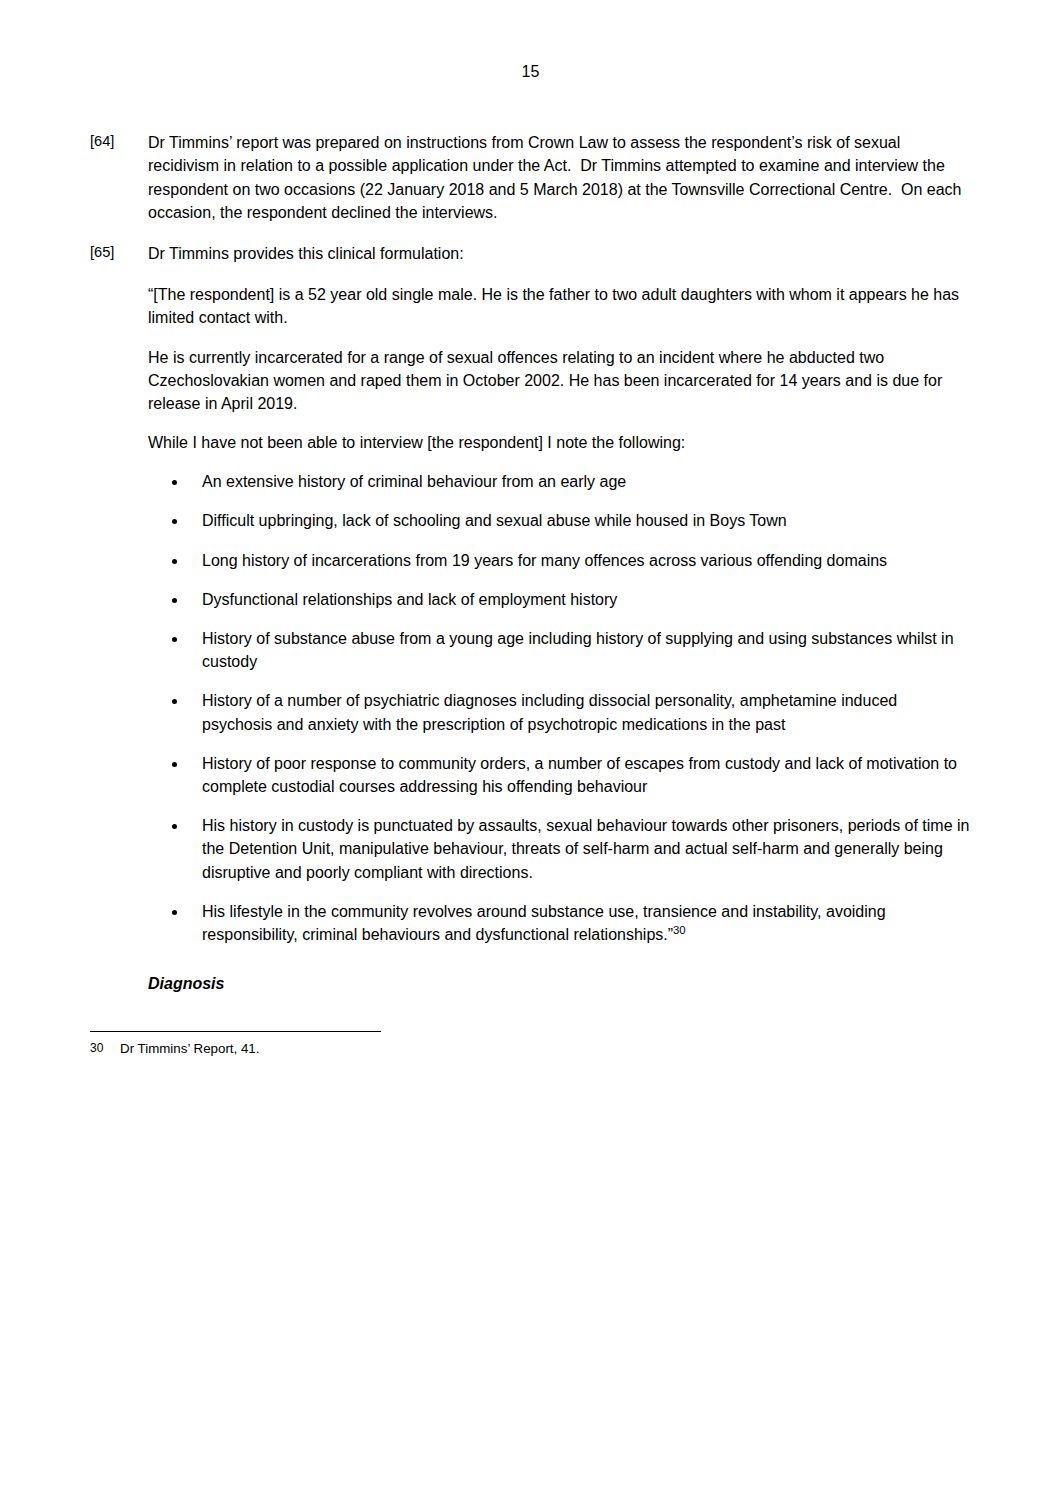15
[64]
Dr Timmins’ report was prepared on instructions from Crown Law to assess the respondent’s risk of sexual recidivism in relation to a possible application under the Act. Dr Timmins attempted to examine and interview the respondent on two occasions (22 January 2018 and 5 March 2018) at the Townsville Correctional Centre. On each occasion, the respondent declined the interviews.
[65]
Dr Timmins provides this clinical formulation:
“[The respondent] is a 52 year old single male. He is the father to two adult daughters with whom it appears he has limited contact with.
He is currently incarcerated for a range of sexual offences relating to an incident where he abducted two Czechoslovakian women and raped them in October 2002. He has been incarcerated for 14 years and is due for release in April 2019.
While I have not been able to interview [the respondent] I note the following:
An extensive history of criminal behaviour from an early age
Difficult upbringing, lack of schooling and sexual abuse while housed in Boys Town
Long history of incarcerations from 19 years for many offences across various offending domains
Dysfunctional relationships and lack of employment history
History of substance abuse from a young age including history of supplying and using substances whilst in custody
History of a number of psychiatric diagnoses including dissocial personality, amphetamine induced psychosis and anxiety with the prescription of psychotropic medications in the past
History of poor response to community orders, a number of escapes from custody and lack of motivation to complete custodial courses addressing his offending behaviour
His history in custody is punctuated by assaults, sexual behaviour towards other prisoners, periods of time in the Detention Unit, manipulative behaviour, threats of self-harm and actual self-harm and generally being disruptive and poorly compliant with directions.
His lifestyle in the community revolves around substance use, transience and instability, avoiding responsibility, criminal behaviours and dysfunctional relationships.”30
Diagnosis
30
Dr Timmins’ Report, 41.